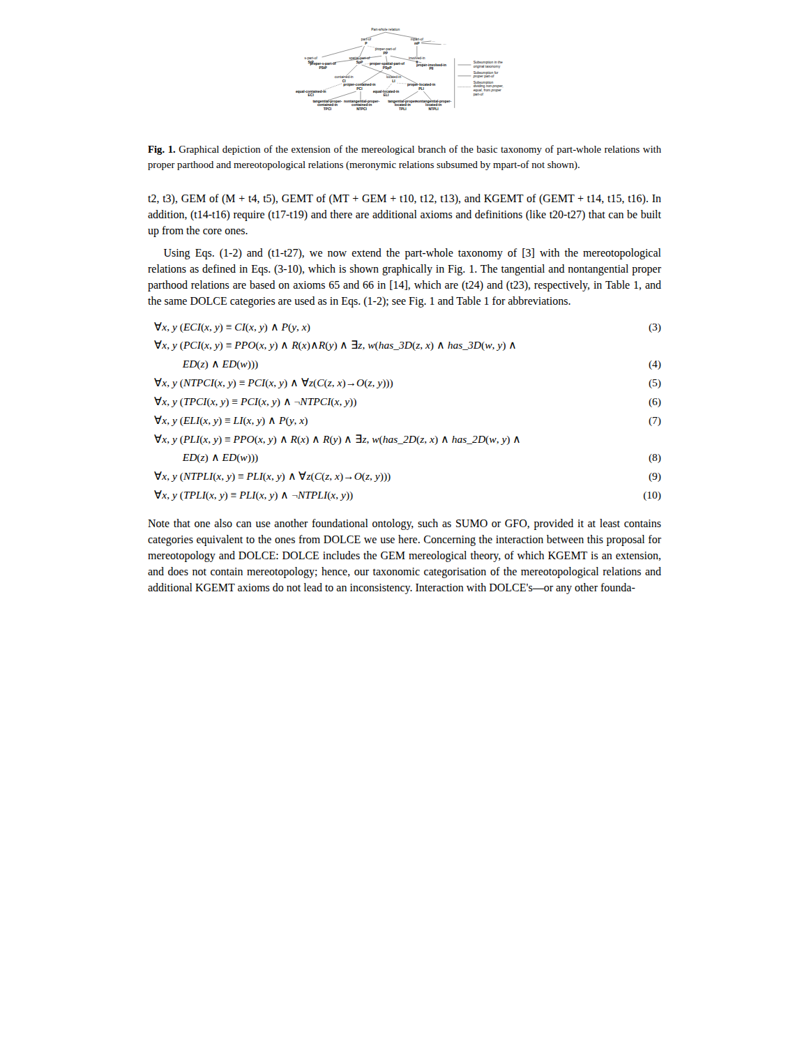Part-whole relation part-of P mpart-of mP … … proper-part-of PP s-part-of StP proper-s-part-of PStP spatial-part-of SpP proper-spatial-part-of PSpP involved-in II proper-involved-in PII contained-in CI located-in LI proper-contained-in PCI proper-located-in PLI equal-contained-in ECI equal-located-in ELI tangential-proper- contained-in TPCI nontangential-proper- contained-in NTPCI tangential-proper- located-in TPLI nontangential-proper- located-in NTPLI Subsumption in the original taxonomy Subsumption for proper part-of Subsumption dividing non-proper, equal, from proper part-of
Fig. 1. Graphical depiction of the extension of the mereological branch of the basic taxonomy of part-whole relations with proper parthood and mereotopological relations (meronymic relations subsumed by mpart-of not shown).
t2, t3), GEM of (M + t4, t5), GEMT of (MT + GEM + t10, t12, t13), and KGEMT of (GEMT + t14, t15, t16). In addition, (t14-t16) require (t17-t19) and there are additional axioms and definitions (like t20-t27) that can be built up from the core ones.
Using Eqs. (1-2) and (t1-t27), we now extend the part-whole taxonomy of [3] with the mereotopological relations as defined in Eqs. (3-10), which is shown graphically in Fig. 1. The tangential and nontangential proper parthood relations are based on axioms 65 and 66 in [14], which are (t24) and (t23), respectively, in Table 1, and the same DOLCE categories are used as in Eqs. (1-2); see Fig. 1 and Table 1 for abbreviations.
∀x, y (ECI(x, y) ≡ CI(x, y) ∧ P(y, x)
(3)
∀x, y (PCI(x, y) ≡ PPO(x, y) ∧ R(x)∧R(y) ∧ ∃z, w(has_3D(z, x) ∧ has_3D(w, y) ∧
ED(z) ∧ ED(w)))
(4)
∀x, y (NTPCI(x, y) ≡ PCI(x, y) ∧ ∀z(C(z, x)→O(z, y)))
(5)
∀x, y (TPCI(x, y) ≡ PCI(x, y) ∧ ¬NTPCI(x, y))
(6)
∀x, y (ELI(x, y) ≡ LI(x, y) ∧ P(y, x)
(7)
∀x, y (PLI(x, y) ≡ PPO(x, y) ∧ R(x) ∧ R(y) ∧ ∃z, w(has_2D(z, x) ∧ has_2D(w, y) ∧
ED(z) ∧ ED(w)))
(8)
∀x, y (NTPLI(x, y) ≡ PLI(x, y) ∧ ∀z(C(z, x)→O(z, y)))
(9)
∀x, y (TPLI(x, y) ≡ PLI(x, y) ∧ ¬NTPLI(x, y))
(10)
Note that one also can use another foundational ontology, such as SUMO or GFO, provided it at least contains categories equivalent to the ones from DOLCE we use here. Concerning the interaction between this proposal for mereotopology and DOLCE: DOLCE includes the GEM mereological theory, of which KGEMT is an extension, and does not contain mereotopology; hence, our taxonomic categorisation of the mereotopological relations and additional KGEMT axioms do not lead to an inconsistency. Interaction with DOLCE's—or any other founda-